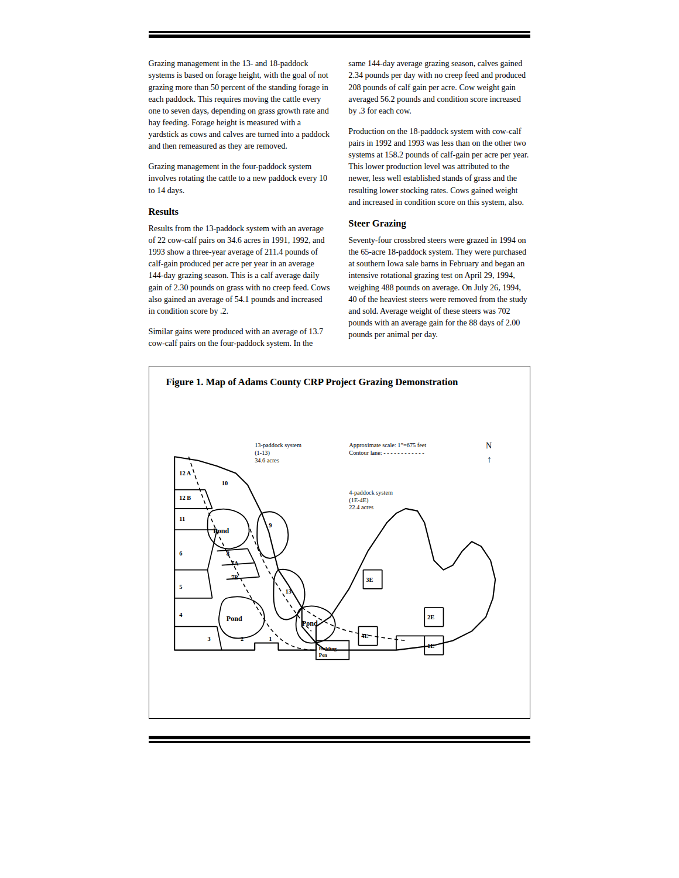Grazing management in the 13- and 18-paddock systems is based on forage height, with the goal of not grazing more than 50 percent of the standing forage in each paddock. This requires moving the cattle every one to seven days, depending on grass growth rate and hay feeding. Forage height is measured with a yardstick as cows and calves are turned into a paddock and then remeasured as they are removed.
Grazing management in the four-paddock system involves rotating the cattle to a new paddock every 10 to 14 days.
Results
Results from the 13-paddock system with an average of 22 cow-calf pairs on 34.6 acres in 1991, 1992, and 1993 show a three-year average of 211.4 pounds of calf-gain produced per acre per year in an average 144-day grazing season. This is a calf average daily gain of 2.30 pounds on grass with no creep feed. Cows also gained an average of 54.1 pounds and increased in condition score by .2.
Similar gains were produced with an average of 13.7 cow-calf pairs on the four-paddock system. In the same 144-day average grazing season, calves gained 2.34 pounds per day with no creep feed and produced 208 pounds of calf gain per acre. Cow weight gain averaged 56.2 pounds and condition score increased by .3 for each cow.
Production on the 18-paddock system with cow-calf pairs in 1992 and 1993 was less than on the other two systems at 158.2 pounds of calf-gain per acre per year. This lower production level was attributed to the newer, less well established stands of grass and the resulting lower stocking rates. Cows gained weight and increased in condition score on this system, also.
Steer Grazing
Seventy-four crossbred steers were grazed in 1994 on the 65-acre 18-paddock system. They were purchased at southern Iowa sale barns in February and began an intensive rotational grazing test on April 29, 1994, weighing 488 pounds on average. On July 26, 1994, 40 of the heaviest steers were removed from the study and sold. Average weight of these steers was 702 pounds with an average gain for the 88 days of 2.00 pounds per animal per day.
Figure 1. Map of Adams County CRP Project Grazing Demonstration
13-paddock system (1-13) 34.6 acres Approximate scale: 1”=675 feet Contour lane: - - - - - - - - - - - - N ↑ 4-paddock system (1E-4E) 22.4 acres Pond Pond Pond Holding Pen 12 A 12 B 11 6 5 4 3 2 1 10 9 8 7A 7B 13 3E 2E 4E 1E